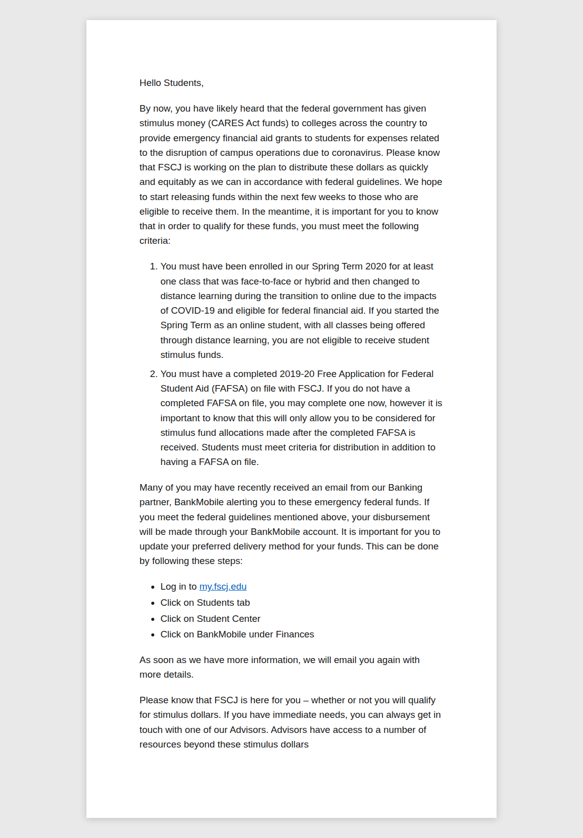Hello Students,
By now, you have likely heard that the federal government has given stimulus money (CARES Act funds) to colleges across the country to provide emergency financial aid grants to students for expenses related to the disruption of campus operations due to coronavirus. Please know that FSCJ is working on the plan to distribute these dollars as quickly and equitably as we can in accordance with federal guidelines. We hope to start releasing funds within the next few weeks to those who are eligible to receive them. In the meantime, it is important for you to know that in order to qualify for these funds, you must meet the following criteria:
You must have been enrolled in our Spring Term 2020 for at least one class that was face-to-face or hybrid and then changed to distance learning during the transition to online due to the impacts of COVID-19 and eligible for federal financial aid. If you started the Spring Term as an online student, with all classes being offered through distance learning, you are not eligible to receive student stimulus funds.
You must have a completed 2019-20 Free Application for Federal Student Aid (FAFSA) on file with FSCJ. If you do not have a completed FAFSA on file, you may complete one now, however it is important to know that this will only allow you to be considered for stimulus fund allocations made after the completed FAFSA is received. Students must meet criteria for distribution in addition to having a FAFSA on file.
Many of you may have recently received an email from our Banking partner, BankMobile alerting you to these emergency federal funds. If you meet the federal guidelines mentioned above, your disbursement will be made through your BankMobile account. It is important for you to update your preferred delivery method for your funds. This can be done by following these steps:
Log in to my.fscj.edu
Click on Students tab
Click on Student Center
Click on BankMobile under Finances
As soon as we have more information, we will email you again with more details.
Please know that FSCJ is here for you – whether or not you will qualify for stimulus dollars. If you have immediate needs, you can always get in touch with one of our Advisors. Advisors have access to a number of resources beyond these stimulus dollars